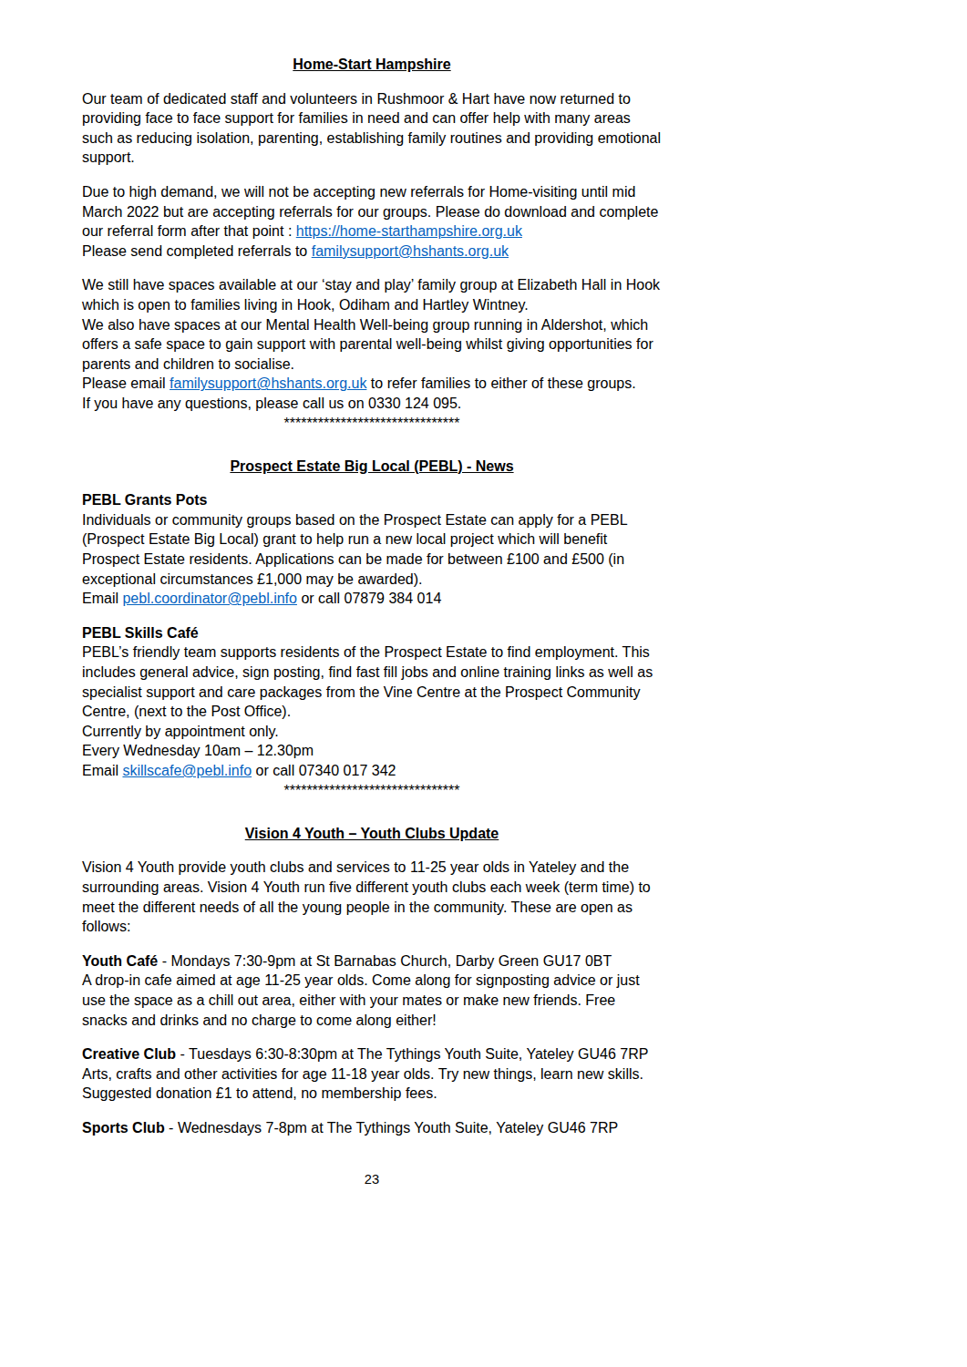Home-Start Hampshire
Our team of dedicated staff and volunteers in Rushmoor & Hart have now returned to providing face to face support for families in need and can offer help with many areas such as reducing isolation, parenting, establishing family routines and providing emotional support.
Due to high demand, we will not be accepting new referrals for Home-visiting until mid March 2022 but are accepting referrals for our groups. Please do download and complete our referral form after that point : https://home-starthampshire.org.uk
Please send completed referrals to familysupport@hshants.org.uk
We still have spaces available at our ‘stay and play’ family group at Elizabeth Hall in Hook which is open to families living in Hook, Odiham and Hartley Wintney.
We also have spaces at our Mental Health Well-being group running in Aldershot, which offers a safe space to gain support with parental well-being whilst giving opportunities for parents and children to socialise.
Please email familysupport@hshants.org.uk to refer families to either of these groups.
If you have any questions, please call us on 0330 124 095.
*******************************
Prospect Estate Big Local (PEBL) - News
PEBL Grants Pots
Individuals or community groups based on the Prospect Estate can apply for a PEBL (Prospect Estate Big Local) grant to help run a new local project which will benefit Prospect Estate residents. Applications can be made for between £100 and £500 (in exceptional circumstances £1,000 may be awarded).
Email pebl.coordinator@pebl.info or call 07879 384 014
PEBL Skills Café
PEBL’s friendly team supports residents of the Prospect Estate to find employment. This includes general advice, sign posting, find fast fill jobs and online training links as well as specialist support and care packages from the Vine Centre at the Prospect Community Centre, (next to the Post Office).
Currently by appointment only.
Every Wednesday 10am – 12.30pm
Email skillscafe@pebl.info or call 07340 017 342
*******************************
Vision 4 Youth – Youth Clubs Update
Vision 4 Youth provide youth clubs and services to 11-25 year olds in Yateley and the surrounding areas. Vision 4 Youth run five different youth clubs each week (term time) to meet the different needs of all the young people in the community. These are open as follows:
Youth Café - Mondays 7:30-9pm at St Barnabas Church, Darby Green GU17 0BT
A drop-in cafe aimed at age 11-25 year olds. Come along for signposting advice or just use the space as a chill out area, either with your mates or make new friends. Free snacks and drinks and no charge to come along either!
Creative Club - Tuesdays 6:30-8:30pm at The Tythings Youth Suite, Yateley GU46 7RP
Arts, crafts and other activities for age 11-18 year olds. Try new things, learn new skills. Suggested donation £1 to attend, no membership fees.
Sports Club - Wednesdays 7-8pm at The Tythings Youth Suite, Yateley GU46 7RP
23